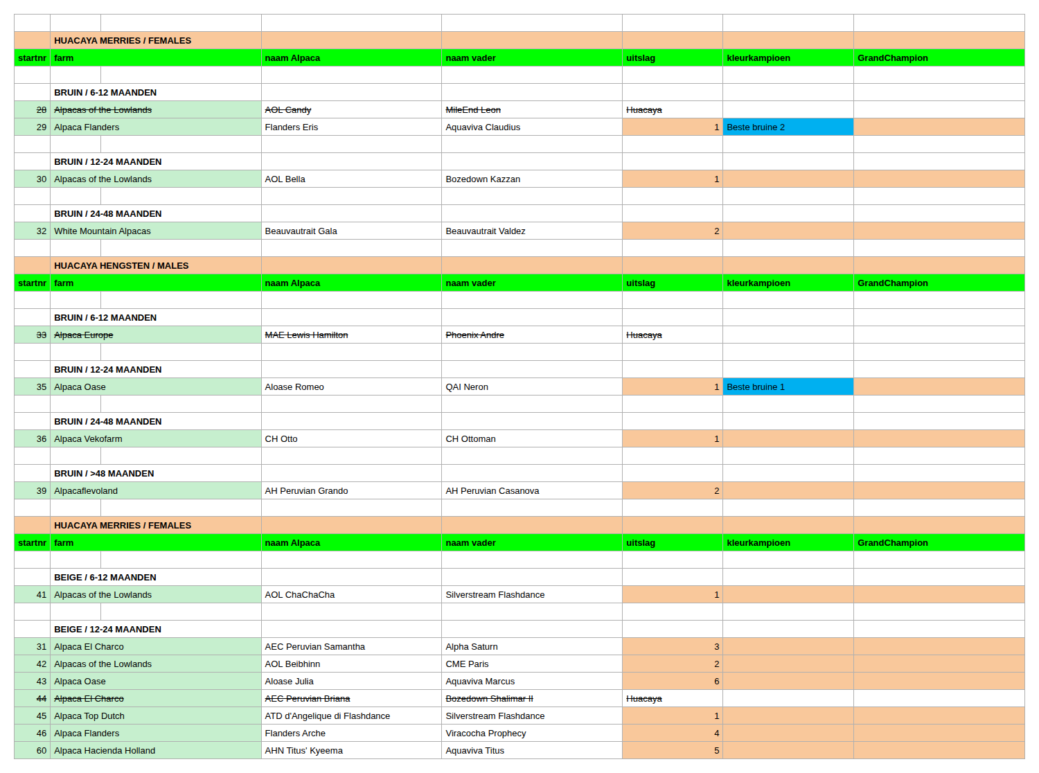| | HUACAYA MERRIES / FEMALES | | | | | |
| startnr | farm | naam Alpaca | naam vader | uitslag | kleurkampioen | GrandChampion |
| | BRUIN / 6-12 MAANDEN | | | | | |
| 28 | Alpacas of the Lowlands | AOL Candy | MileEnd Leon | Huacaya | | |
| 29 | Alpaca Flanders | Flanders Eris | Aquaviva Claudius | 1 | Beste bruine 2 | |
| | BRUIN / 12-24 MAANDEN | | | | | |
| 30 | Alpacas of the Lowlands | AOL Bella | Bozedown Kazzan | 1 | | |
| | BRUIN / 24-48 MAANDEN | | | | | |
| 32 | White Mountain Alpacas | Beauvautrait Gala | Beauvautrait Valdez | 2 | | |
| | HUACAYA HENGSTEN / MALES | | | | | |
| startnr | farm | naam Alpaca | naam vader | uitslag | kleurkampioen | GrandChampion |
| | BRUIN / 6-12 MAANDEN | | | | | |
| 33 | Alpaca Europe | MAE Lewis Hamilton | Phoenix Andre | Huacaya | | |
| | BRUIN / 12-24 MAANDEN | | | | | |
| 35 | Alpaca Oase | Aloase Romeo | QAI Neron | 1 | Beste bruine 1 | |
| | BRUIN / 24-48 MAANDEN | | | | | |
| 36 | Alpaca Vekofarm | CH Otto | CH Ottoman | 1 | | |
| | BRUIN / >48 MAANDEN | | | | | |
| 39 | Alpacaflevoland | AH Peruvian Grando | AH Peruvian Casanova | 2 | | |
| | HUACAYA MERRIES / FEMALES | | | | | |
| startnr | farm | naam Alpaca | naam vader | uitslag | kleurkampioen | GrandChampion |
| | BEIGE / 6-12 MAANDEN | | | | | |
| 41 | Alpacas of the Lowlands | AOL ChaChaCha | Silverstream Flashdance | 1 | | |
| | BEIGE / 12-24 MAANDEN | | | | | |
| 31 | Alpaca El Charco | AEC Peruvian Samantha | Alpha Saturn | 3 | | |
| 42 | Alpacas of the Lowlands | AOL Beibhinn | CME Paris | 2 | | |
| 43 | Alpaca Oase | Aloase Julia | Aquaviva Marcus | 6 | | |
| 44 | Alpaca El Charco | AEC Peruvian Briana | Bozedown Shalimar II | Huacaya | | |
| 45 | Alpaca Top Dutch | ATD d'Angelique di Flashdance | Silverstream Flashdance | 1 | | |
| 46 | Alpaca Flanders | Flanders Arche | Viracocha Prophecy | 4 | | |
| 60 | Alpaca Hacienda Holland | AHN Titus' Kyeema | Aquaviva Titus | 5 | | |